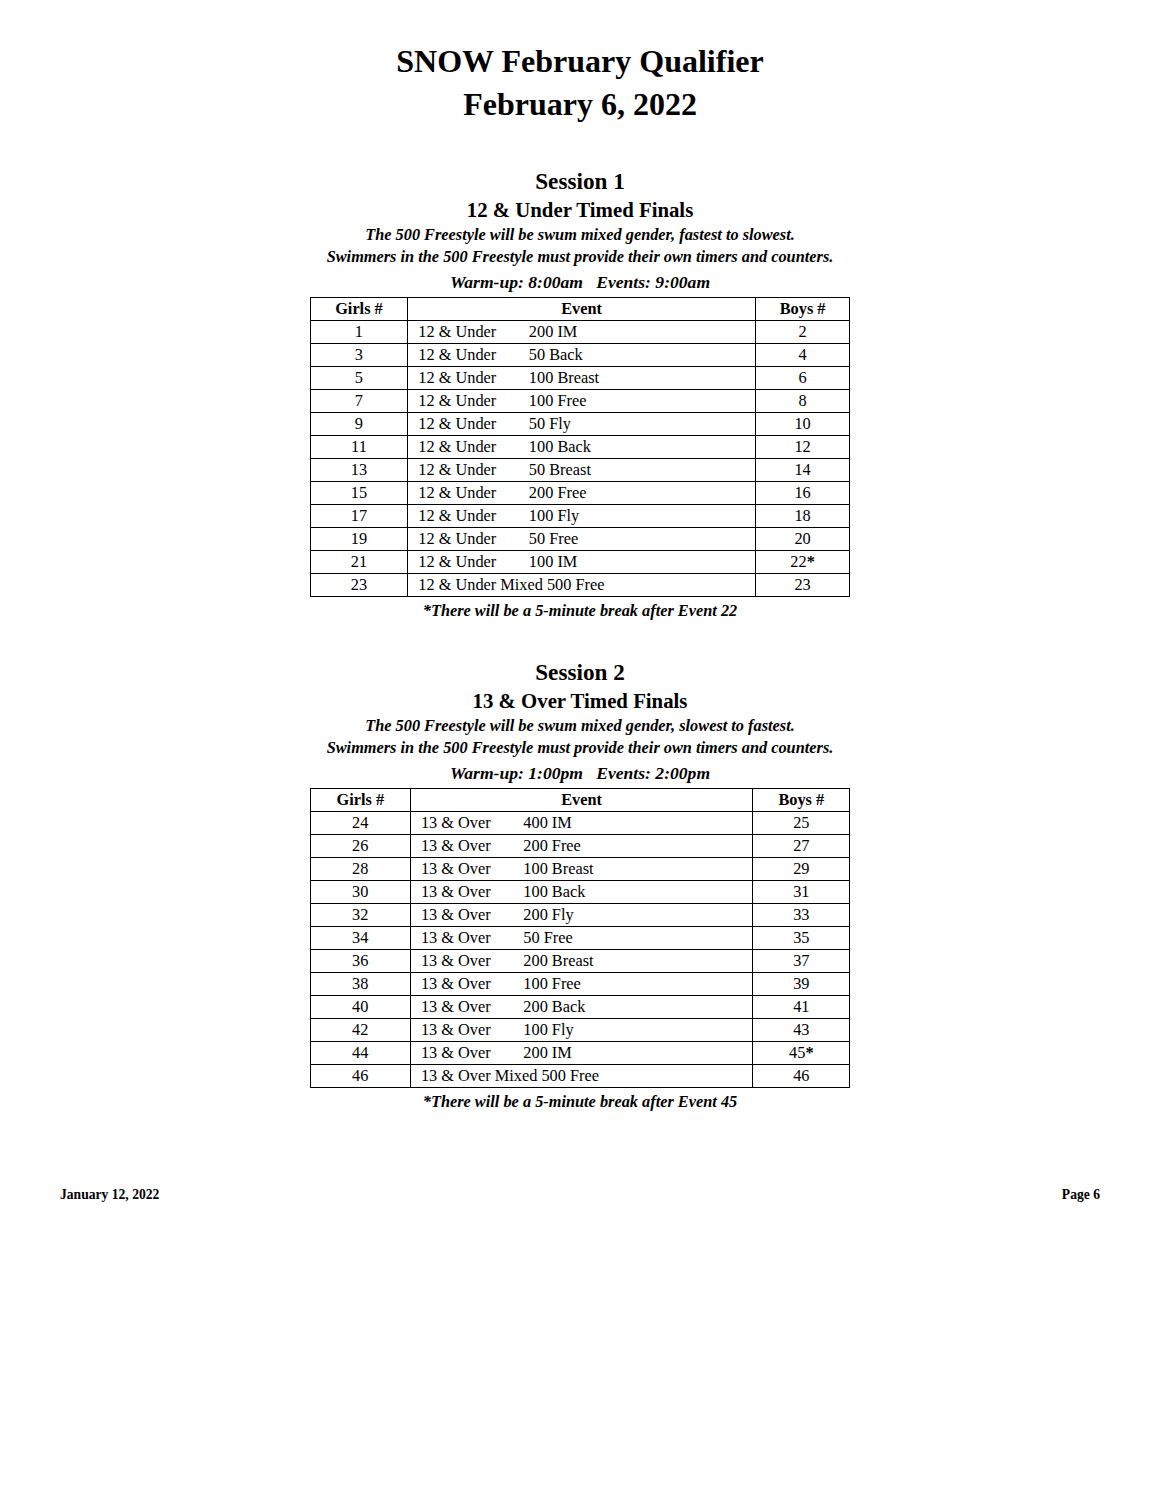SNOW February Qualifier
February 6, 2022
Session 1
12 & Under Timed Finals
The 500 Freestyle will be swum mixed gender, fastest to slowest.
Swimmers in the 500 Freestyle must provide their own timers and counters.
Warm-up: 8:00am Events: 9:00am
| Girls # | Event | Boys # |
| --- | --- | --- |
| 1 | 12 & Under 200 IM | 2 |
| 3 | 12 & Under 50 Back | 4 |
| 5 | 12 & Under 100 Breast | 6 |
| 7 | 12 & Under 100 Free | 8 |
| 9 | 12 & Under 50 Fly | 10 |
| 11 | 12 & Under 100 Back | 12 |
| 13 | 12 & Under 50 Breast | 14 |
| 15 | 12 & Under 200 Free | 16 |
| 17 | 12 & Under 100 Fly | 18 |
| 19 | 12 & Under 50 Free | 20 |
| 21 | 12 & Under 100 IM | 22 * |
| 23 | 12 & Under Mixed 500 Free | 23 |
*There will be a 5-minute break after Event 22
Session 2
13 & Over Timed Finals
The 500 Freestyle will be swum mixed gender, slowest to fastest.
Swimmers in the 500 Freestyle must provide their own timers and counters.
Warm-up: 1:00pm Events: 2:00pm
| Girls # | Event | Boys # |
| --- | --- | --- |
| 24 | 13 & Over 400 IM | 25 |
| 26 | 13 & Over 200 Free | 27 |
| 28 | 13 & Over 100 Breast | 29 |
| 30 | 13 & Over 100 Back | 31 |
| 32 | 13 & Over 200 Fly | 33 |
| 34 | 13 & Over 50 Free | 35 |
| 36 | 13 & Over 200 Breast | 37 |
| 38 | 13 & Over 100 Free | 39 |
| 40 | 13 & Over 200 Back | 41 |
| 42 | 13 & Over 100 Fly | 43 |
| 44 | 13 & Over 200 IM | 45 * |
| 46 | 13 & Over Mixed 500 Free | 46 |
*There will be a 5-minute break after Event 45
January 12, 2022 Page 6